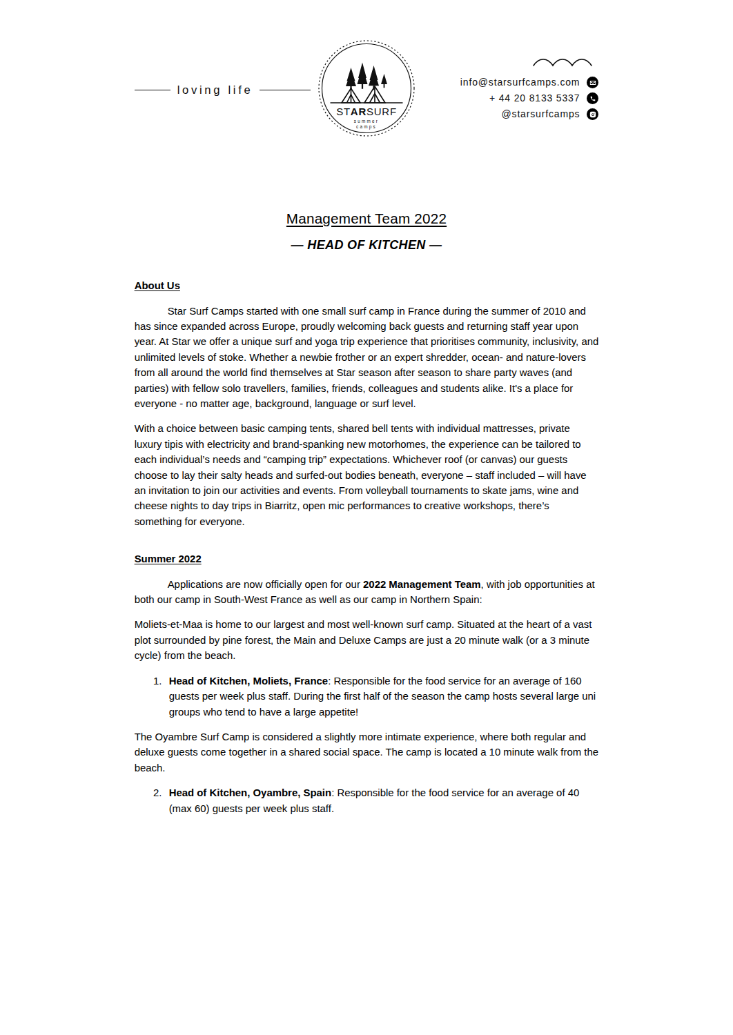loving life
STARSURF summer camps
info@starsurfcamps.com
+ 44 20 8133 5337
@starsurfcamps
Management Team 2022
— HEAD OF KITCHEN —
About Us
Star Surf Camps started with one small surf camp in France during the summer of 2010 and has since expanded across Europe, proudly welcoming back guests and returning staff year upon year. At Star we offer a unique surf and yoga trip experience that prioritises community, inclusivity, and unlimited levels of stoke. Whether a newbie frother or an expert shredder, ocean- and nature-lovers from all around the world find themselves at Star season after season to share party waves (and parties) with fellow solo travellers, families, friends, colleagues and students alike. It's a place for everyone - no matter age, background, language or surf level.
With a choice between basic camping tents, shared bell tents with individual mattresses, private luxury tipis with electricity and brand-spanking new motorhomes, the experience can be tailored to each individual’s needs and “camping trip” expectations. Whichever roof (or canvas) our guests choose to lay their salty heads and surfed-out bodies beneath, everyone – staff included – will have an invitation to join our activities and events. From volleyball tournaments to skate jams, wine and cheese nights to day trips in Biarritz, open mic performances to creative workshops, there’s something for everyone.
Summer 2022
Applications are now officially open for our 2022 Management Team, with job opportunities at both our camp in South-West France as well as our camp in Northern Spain:
Moliets-et-Maa is home to our largest and most well-known surf camp. Situated at the heart of a vast plot surrounded by pine forest, the Main and Deluxe Camps are just a 20 minute walk (or a 3 minute cycle) from the beach.
Head of Kitchen, Moliets, France: Responsible for the food service for an average of 160 guests per week plus staff. During the first half of the season the camp hosts several large uni groups who tend to have a large appetite!
The Oyambre Surf Camp is considered a slightly more intimate experience, where both regular and deluxe guests come together in a shared social space. The camp is located a 10 minute walk from the beach.
Head of Kitchen, Oyambre, Spain: Responsible for the food service for an average of 40 (max 60) guests per week plus staff.